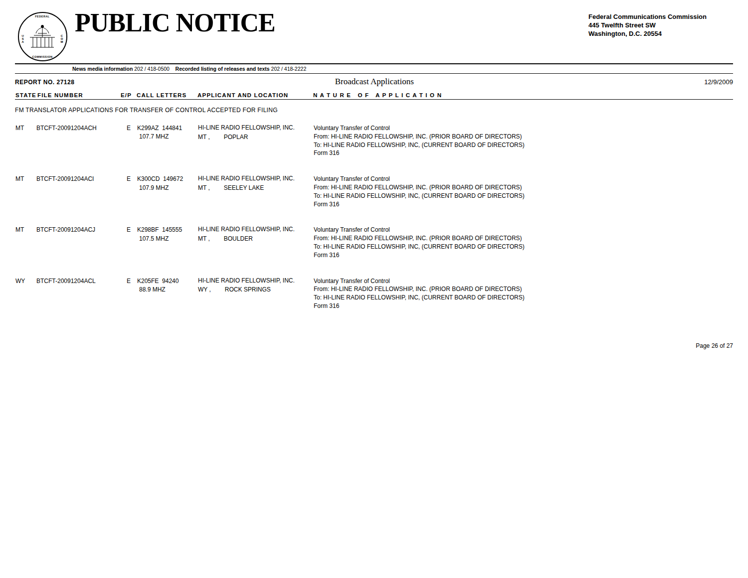FEDERAL
U
S
A
C
O
M
COMMISSION
PUBLIC NOTICE
Federal Communications Commission
445 Twelfth Street SW
Washington, D.C. 20554
News media information 202 / 418-0500 Recorded listing of releases and texts 202 / 418-2222
REPORT NO. 27128
Broadcast Applications
12/9/2009
| STATE | FILE NUMBER | E/P | CALL LETTERS | APPLICANT AND LOCATION | N A T U R E O F A P P L I C A T I O N |
| --- | --- | --- | --- | --- | --- |
FM TRANSLATOR APPLICATIONS FOR TRANSFER OF CONTROL ACCEPTED FOR FILING
| MT | BTCFT-20091204ACH | E | K299AZ 144841 107.7 MHZ | HI-LINE RADIO FELLOWSHIP, INC. MT , POPLAR | Voluntary Transfer of Control From: HI-LINE RADIO FELLOWSHIP, INC. (PRIOR BOARD OF DIRECTORS) To: HI-LINE RADIO FELLOWSHIP, INC, (CURRENT BOARD OF DIRECTORS) Form 316 |
| MT | BTCFT-20091204ACI | E | K300CD 149672 107.9 MHZ | HI-LINE RADIO FELLOWSHIP, INC. MT , SEELEY LAKE | Voluntary Transfer of Control From: HI-LINE RADIO FELLOWSHIP, INC. (PRIOR BOARD OF DIRECTORS) To: HI-LINE RADIO FELLOWSHIP, INC, (CURRENT BOARD OF DIRECTORS) Form 316 |
| MT | BTCFT-20091204ACJ | E | K298BF 145555 107.5 MHZ | HI-LINE RADIO FELLOWSHIP, INC. MT , BOULDER | Voluntary Transfer of Control From: HI-LINE RADIO FELLOWSHIP, INC. (PRIOR BOARD OF DIRECTORS) To: HI-LINE RADIO FELLOWSHIP, INC, (CURRENT BOARD OF DIRECTORS) Form 316 |
| WY | BTCFT-20091204ACL | E | K205FE 94240 88.9 MHZ | HI-LINE RADIO FELLOWSHIP, INC. WY , ROCK SPRINGS | Voluntary Transfer of Control From: HI-LINE RADIO FELLOWSHIP, INC. (PRIOR BOARD OF DIRECTORS) To: HI-LINE RADIO FELLOWSHIP, INC, (CURRENT BOARD OF DIRECTORS) Form 316 |
Page 26 of 27